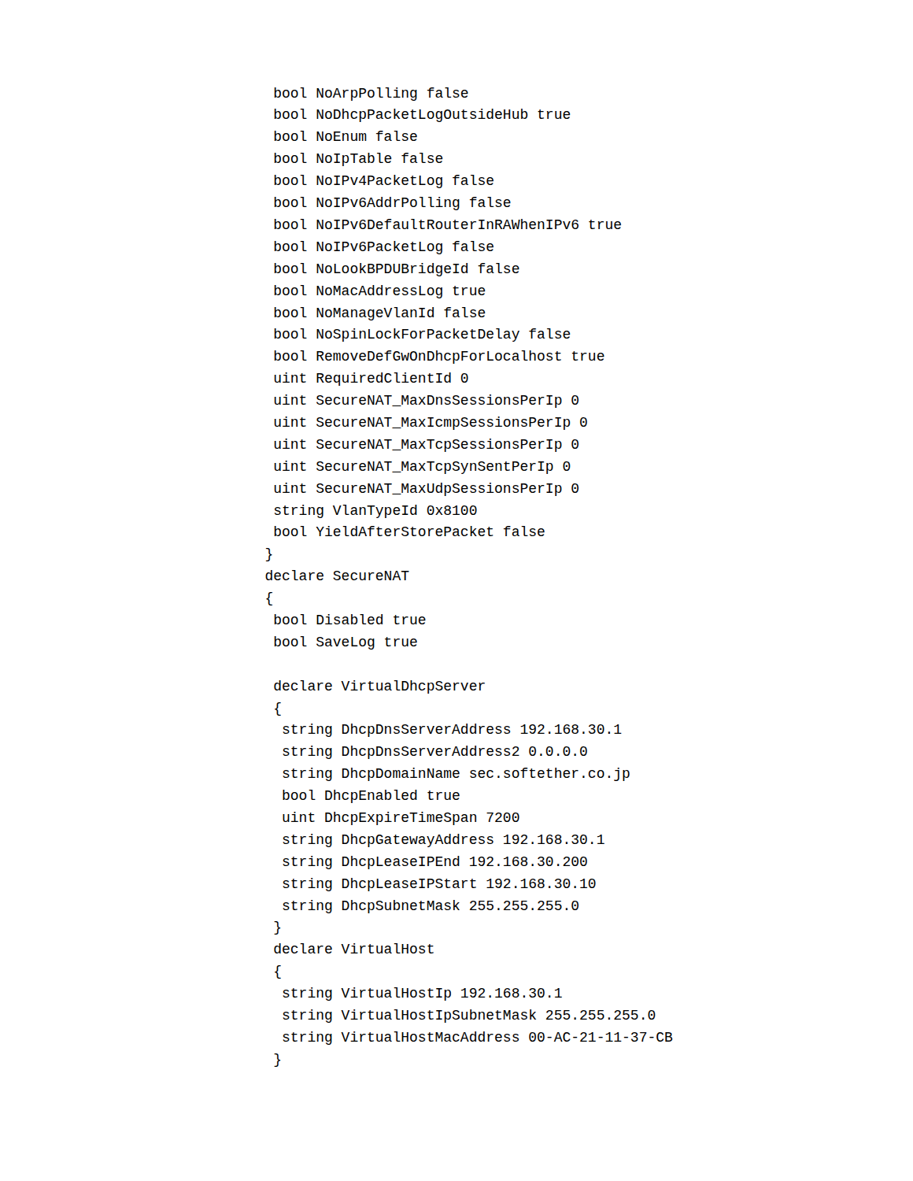bool NoArpPolling false
  bool NoDhcpPacketLogOutsideHub true
  bool NoEnum false
  bool NoIpTable false
  bool NoIPv4PacketLog false
  bool NoIPv6AddrPolling false
  bool NoIPv6DefaultRouterInRAWhenIPv6 true
  bool NoIPv6PacketLog false
  bool NoLookBPDUBridgeId false
  bool NoMacAddressLog true
  bool NoManageVlanId false
  bool NoSpinLockForPacketDelay false
  bool RemoveDefGwOnDhcpForLocalhost true
  uint RequiredClientId 0
  uint SecureNAT_MaxDnsSessionsPerIp 0
  uint SecureNAT_MaxIcmpSessionsPerIp 0
  uint SecureNAT_MaxTcpSessionsPerIp 0
  uint SecureNAT_MaxTcpSynSentPerIp 0
  uint SecureNAT_MaxUdpSessionsPerIp 0
  string VlanTypeId 0x8100
  bool YieldAfterStorePacket false
 }
 declare SecureNAT
 {
  bool Disabled true
  bool SaveLog true

  declare VirtualDhcpServer
  {
   string DhcpDnsServerAddress 192.168.30.1
   string DhcpDnsServerAddress2 0.0.0.0
   string DhcpDomainName sec.softether.co.jp
   bool DhcpEnabled true
   uint DhcpExpireTimeSpan 7200
   string DhcpGatewayAddress 192.168.30.1
   string DhcpLeaseIPEnd 192.168.30.200
   string DhcpLeaseIPStart 192.168.30.10
   string DhcpSubnetMask 255.255.255.0
  }
  declare VirtualHost
  {
   string VirtualHostIp 192.168.30.1
   string VirtualHostIpSubnetMask 255.255.255.0
   string VirtualHostMacAddress 00-AC-21-11-37-CB
  }